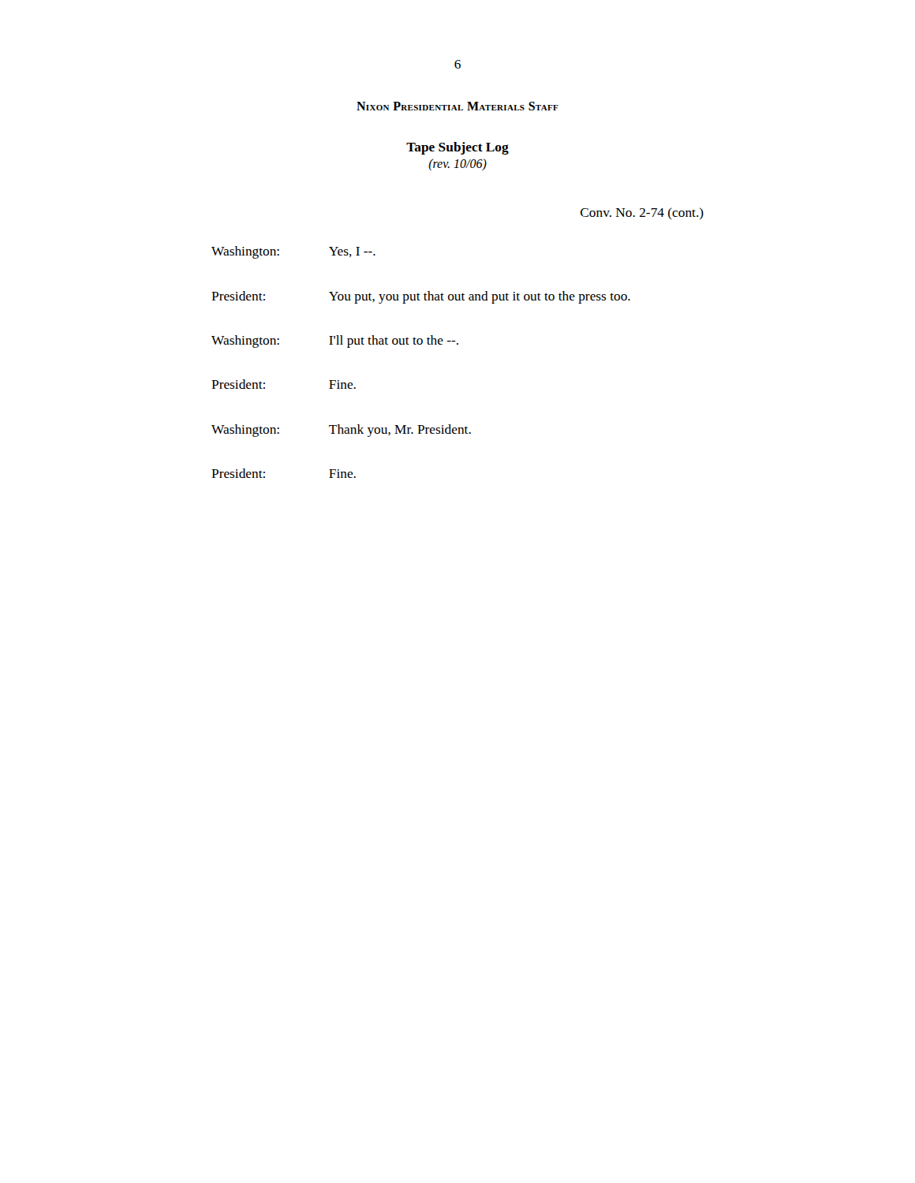6
Nixon Presidential Materials Staff
Tape Subject Log
(rev. 10/06)
Conv. No. 2-74 (cont.)
| Washington: | Yes, I --. |
| President: | You put, you put that out and put it out to the press too. |
| Washington: | I'll put that out to the --. |
| President: | Fine. |
| Washington: | Thank you, Mr. President. |
| President: | Fine. |